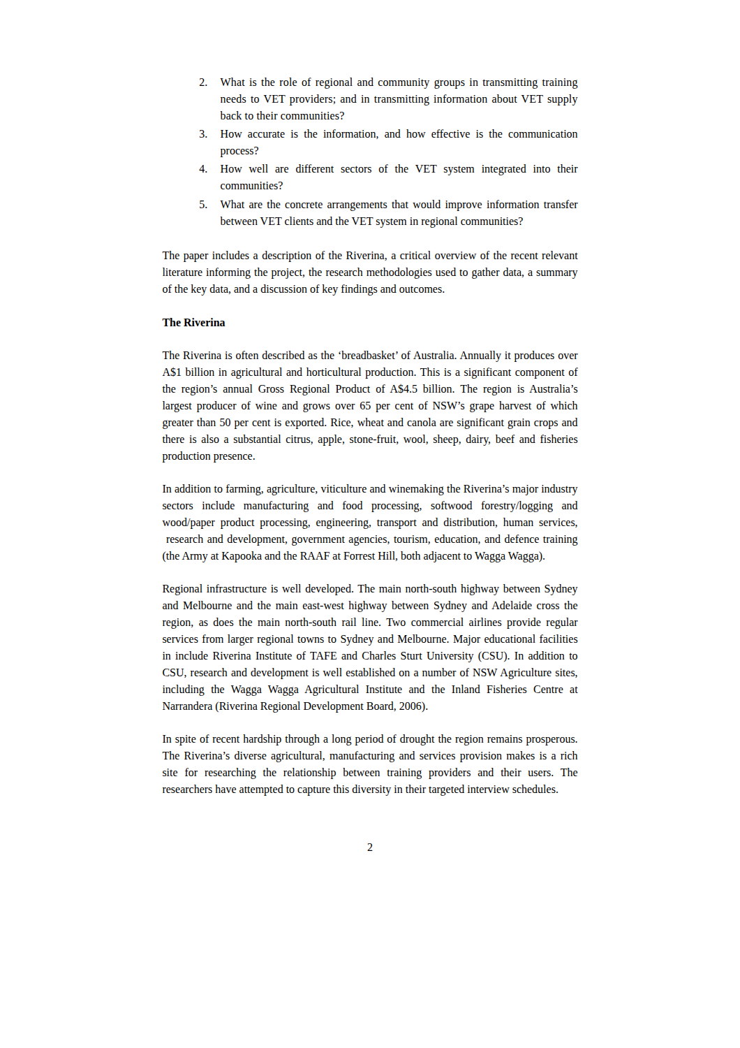2. What is the role of regional and community groups in transmitting training needs to VET providers; and in transmitting information about VET supply back to their communities?
3. How accurate is the information, and how effective is the communication process?
4. How well are different sectors of the VET system integrated into their communities?
5. What are the concrete arrangements that would improve information transfer between VET clients and the VET system in regional communities?
The paper includes a description of the Riverina, a critical overview of the recent relevant literature informing the project, the research methodologies used to gather data, a summary of the key data, and a discussion of key findings and outcomes.
The Riverina
The Riverina is often described as the ‘breadbasket’ of Australia. Annually it produces over A$1 billion in agricultural and horticultural production. This is a significant component of the region’s annual Gross Regional Product of A$4.5 billion. The region is Australia’s largest producer of wine and grows over 65 per cent of NSW’s grape harvest of which greater than 50 per cent is exported. Rice, wheat and canola are significant grain crops and there is also a substantial citrus, apple, stone-fruit, wool, sheep, dairy, beef and fisheries production presence.
In addition to farming, agriculture, viticulture and winemaking the Riverina’s major industry sectors include manufacturing and food processing, softwood forestry/logging and wood/paper product processing, engineering, transport and distribution, human services, research and development, government agencies, tourism, education, and defence training (the Army at Kapooka and the RAAF at Forrest Hill, both adjacent to Wagga Wagga).
Regional infrastructure is well developed. The main north-south highway between Sydney and Melbourne and the main east-west highway between Sydney and Adelaide cross the region, as does the main north-south rail line. Two commercial airlines provide regular services from larger regional towns to Sydney and Melbourne. Major educational facilities in include Riverina Institute of TAFE and Charles Sturt University (CSU). In addition to CSU, research and development is well established on a number of NSW Agriculture sites, including the Wagga Wagga Agricultural Institute and the Inland Fisheries Centre at Narrandera (Riverina Regional Development Board, 2006).
In spite of recent hardship through a long period of drought the region remains prosperous. The Riverina’s diverse agricultural, manufacturing and services provision makes is a rich site for researching the relationship between training providers and their users. The researchers have attempted to capture this diversity in their targeted interview schedules.
2